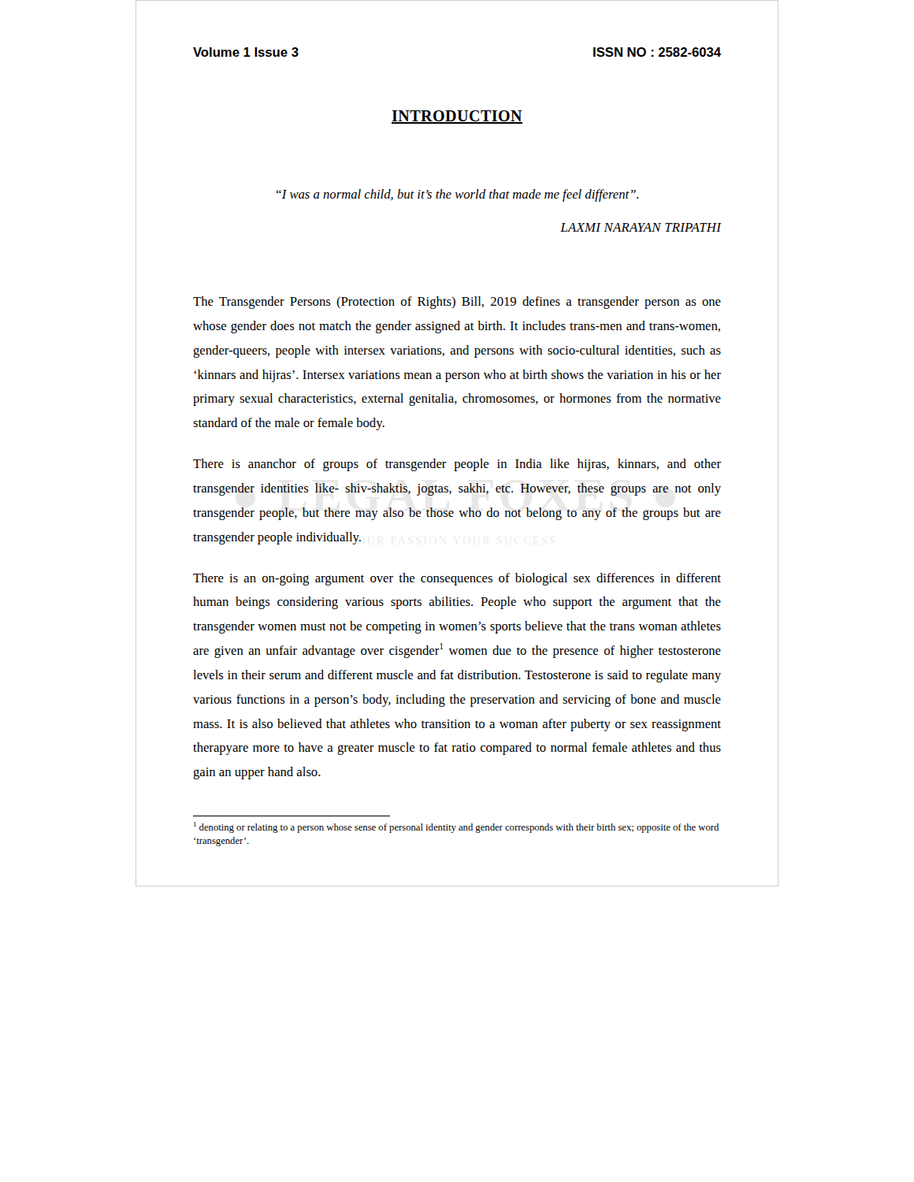● LEGAL FOXES ● OUR PASSION YOUR SUCCESS
Volume 1 Issue 3 ISSN NO : 2582-6034
INTRODUCTION
“I was a normal child, but it’s the world that made me feel different”.
LAXMI NARAYAN TRIPATHI
The Transgender Persons (Protection of Rights) Bill, 2019 defines a transgender person as one whose gender does not match the gender assigned at birth. It includes trans-men and trans-women, gender-queers, people with intersex variations, and persons with socio-cultural identities, such as ‘kinnars and hijras’. Intersex variations mean a person who at birth shows the variation in his or her primary sexual characteristics, external genitalia, chromosomes, or hormones from the normative standard of the male or female body.
There is ananchor of groups of transgender people in India like hijras, kinnars, and other transgender identities like- shiv-shaktis, jogtas, sakhi, etc. However, these groups are not only transgender people, but there may also be those who do not belong to any of the groups but are transgender people individually.
There is an on-going argument over the consequences of biological sex differences in different human beings considering various sports abilities. People who support the argument that the transgender women must not be competing in women’s sports believe that the trans woman athletes are given an unfair advantage over cisgender1 women due to the presence of higher testosterone levels in their serum and different muscle and fat distribution. Testosterone is said to regulate many various functions in a person’s body, including the preservation and servicing of bone and muscle mass. It is also believed that athletes who transition to a woman after puberty or sex reassignment therapyare more to have a greater muscle to fat ratio compared to normal female athletes and thus gain an upper hand also.
1 denoting or relating to a person whose sense of personal identity and gender corresponds with their birth sex; opposite of the word ‘transgender’.